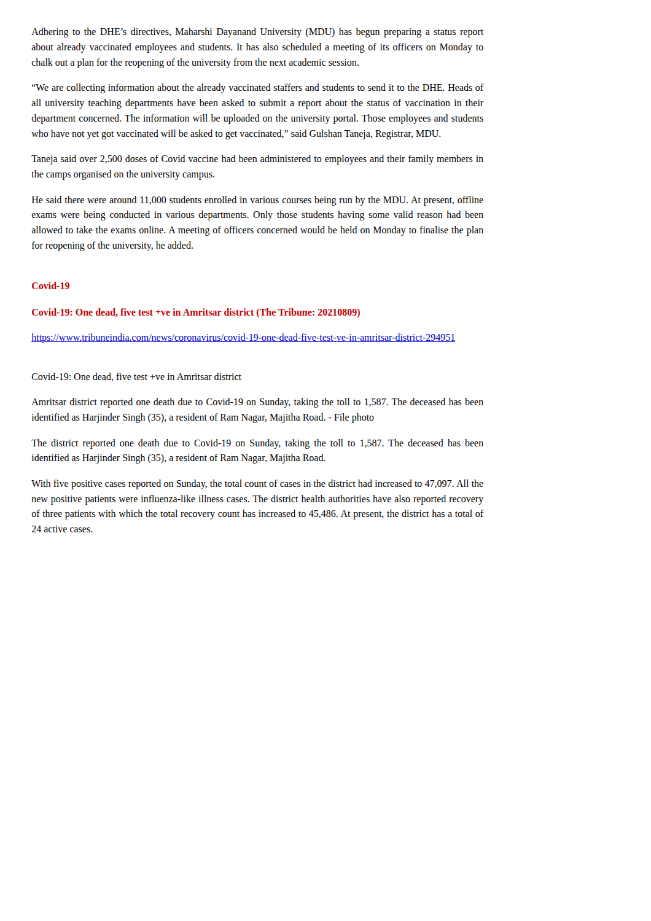Adhering to the DHE’s directives, Maharshi Dayanand University (MDU) has begun preparing a status report about already vaccinated employees and students. It has also scheduled a meeting of its officers on Monday to chalk out a plan for the reopening of the university from the next academic session.
“We are collecting information about the already vaccinated staffers and students to send it to the DHE. Heads of all university teaching departments have been asked to submit a report about the status of vaccination in their department concerned. The information will be uploaded on the university portal. Those employees and students who have not yet got vaccinated will be asked to get vaccinated,” said Gulshan Taneja, Registrar, MDU.
Taneja said over 2,500 doses of Covid vaccine had been administered to employees and their family members in the camps organised on the university campus.
He said there were around 11,000 students enrolled in various courses being run by the MDU. At present, offline exams were being conducted in various departments. Only those students having some valid reason had been allowed to take the exams online. A meeting of officers concerned would be held on Monday to finalise the plan for reopening of the university, he added.
Covid-19
Covid-19: One dead, five test +ve in Amritsar district (The Tribune: 20210809)
https://www.tribuneindia.com/news/coronavirus/covid-19-one-dead-five-test-ve-in-amritsar-district-294951
Covid-19: One dead, five test +ve in Amritsar district
Amritsar district reported one death due to Covid-19 on Sunday, taking the toll to 1,587. The deceased has been identified as Harjinder Singh (35), a resident of Ram Nagar, Majitha Road. - File photo
The district reported one death due to Covid-19 on Sunday, taking the toll to 1,587. The deceased has been identified as Harjinder Singh (35), a resident of Ram Nagar, Majitha Road.
With five positive cases reported on Sunday, the total count of cases in the district had increased to 47,097. All the new positive patients were influenza-like illness cases. The district health authorities have also reported recovery of three patients with which the total recovery count has increased to 45,486. At present, the district has a total of 24 active cases.